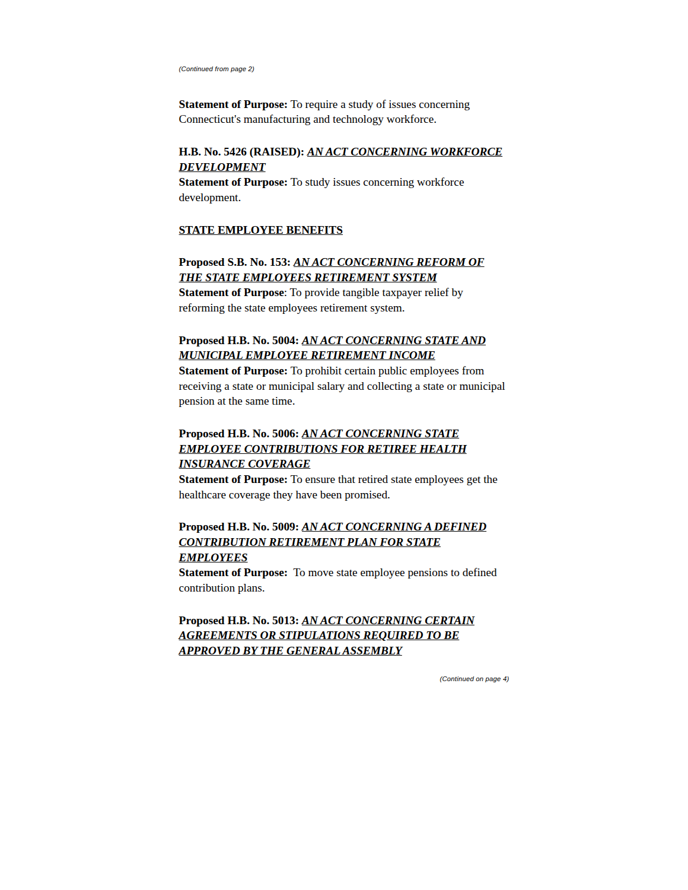(Continued from page 2)
Statement of Purpose: To require a study of issues concerning Connecticut's manufacturing and technology workforce.
H.B. No. 5426 (RAISED): AN ACT CONCERNING WORKFORCE DEVELOPMENT
Statement of Purpose: To study issues concerning workforce development.
STATE EMPLOYEE BENEFITS
Proposed S.B. No. 153: AN ACT CONCERNING REFORM OF THE STATE EMPLOYEES RETIREMENT SYSTEM
Statement of Purpose: To provide tangible taxpayer relief by reforming the state employees retirement system.
Proposed H.B. No. 5004: AN ACT CONCERNING STATE AND MUNICIPAL EMPLOYEE RETIREMENT INCOME
Statement of Purpose: To prohibit certain public employees from receiving a state or municipal salary and collecting a state or municipal pension at the same time.
Proposed H.B. No. 5006: AN ACT CONCERNING STATE EMPLOYEE CONTRIBUTIONS FOR RETIREE HEALTH INSURANCE COVERAGE
Statement of Purpose: To ensure that retired state employees get the healthcare coverage they have been promised.
Proposed H.B. No. 5009: AN ACT CONCERNING A DEFINED CONTRIBUTION RETIREMENT PLAN FOR STATE EMPLOYEES
Statement of Purpose: To move state employee pensions to defined contribution plans.
Proposed H.B. No. 5013: AN ACT CONCERNING CERTAIN AGREEMENTS OR STIPULATIONS REQUIRED TO BE APPROVED BY THE GENERAL ASSEMBLY
(Continued on page 4)